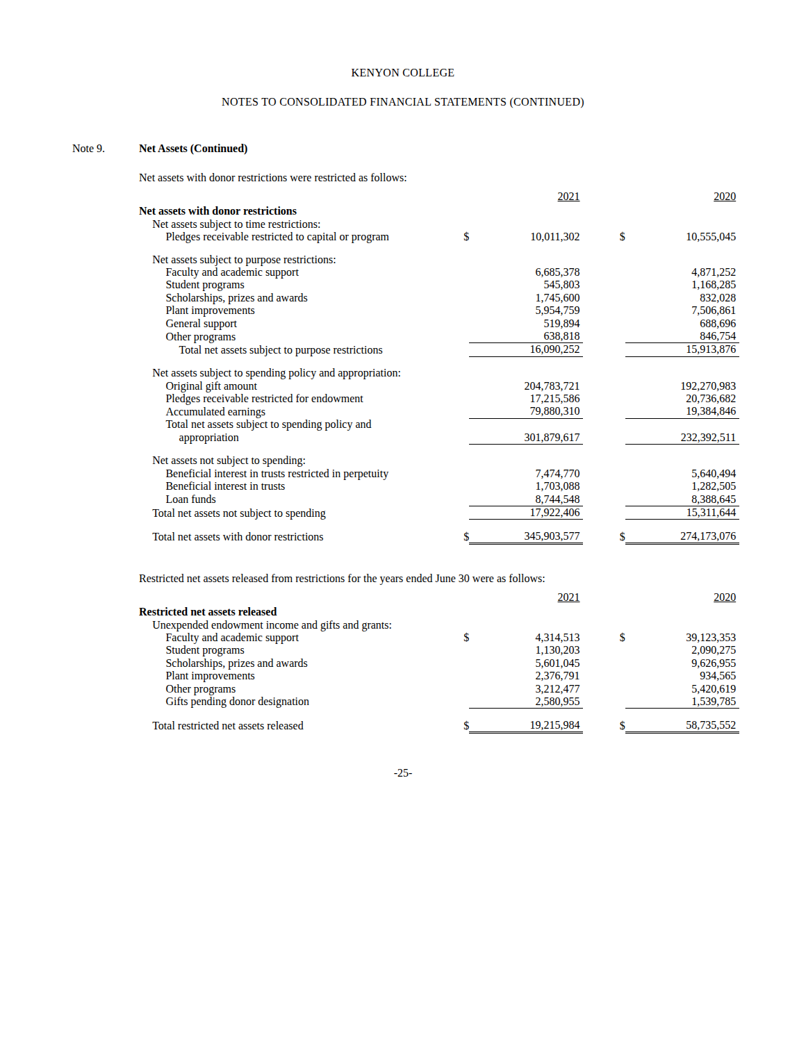KENYON COLLEGE
NOTES TO CONSOLIDATED FINANCIAL STATEMENTS (CONTINUED)
Note 9.
Net Assets (Continued)
Net assets with donor restrictions were restricted as follows:
| | | 2021 | | | 2020 |
| Net assets with donor restrictions | | | | | |
| Net assets subject to time restrictions: | | | | | |
| Pledges receivable restricted to capital or program | $ | 10,011,302 | | $ | 10,555,045 |
| Net assets subject to purpose restrictions: | | | | | |
| Faculty and academic support | | 6,685,378 | | | 4,871,252 |
| Student programs | | 545,803 | | | 1,168,285 |
| Scholarships, prizes and awards | | 1,745,600 | | | 832,028 |
| Plant improvements | | 5,954,759 | | | 7,506,861 |
| General support | | 519,894 | | | 688,696 |
| Other programs | | 638,818 | | | 846,754 |
| Total net assets subject to purpose restrictions | | 16,090,252 | | | 15,913,876 |
| Net assets subject to spending policy and appropriation: | | | | | |
| Original gift amount | | 204,783,721 | | | 192,270,983 |
| Pledges receivable restricted for endowment | | 17,215,586 | | | 20,736,682 |
| Accumulated earnings | | 79,880,310 | | | 19,384,846 |
| Total net assets subject to spending policy and | | | | | |
| appropriation | | 301,879,617 | | | 232,392,511 |
| Net assets not subject to spending: | | | | | |
| Beneficial interest in trusts restricted in perpetuity | | 7,474,770 | | | 5,640,494 |
| Beneficial interest in trusts | | 1,703,088 | | | 1,282,505 |
| Loan funds | | 8,744,548 | | | 8,388,645 |
| Total net assets not subject to spending | | 17,922,406 | | | 15,311,644 |
| Total net assets with donor restrictions | $ | 345,903,577 | | $ | 274,173,076 |
Restricted net assets released from restrictions for the years ended June 30 were as follows:
| | | 2021 | | | 2020 |
| Restricted net assets released | | | | | |
| Unexpended endowment income and gifts and grants: | | | | | |
| Faculty and academic support | $ | 4,314,513 | | $ | 39,123,353 |
| Student programs | | 1,130,203 | | | 2,090,275 |
| Scholarships, prizes and awards | | 5,601,045 | | | 9,626,955 |
| Plant improvements | | 2,376,791 | | | 934,565 |
| Other programs | | 3,212,477 | | | 5,420,619 |
| Gifts pending donor designation | | 2,580,955 | | | 1,539,785 |
| Total restricted net assets released | $ | 19,215,984 | | $ | 58,735,552 |
-25-